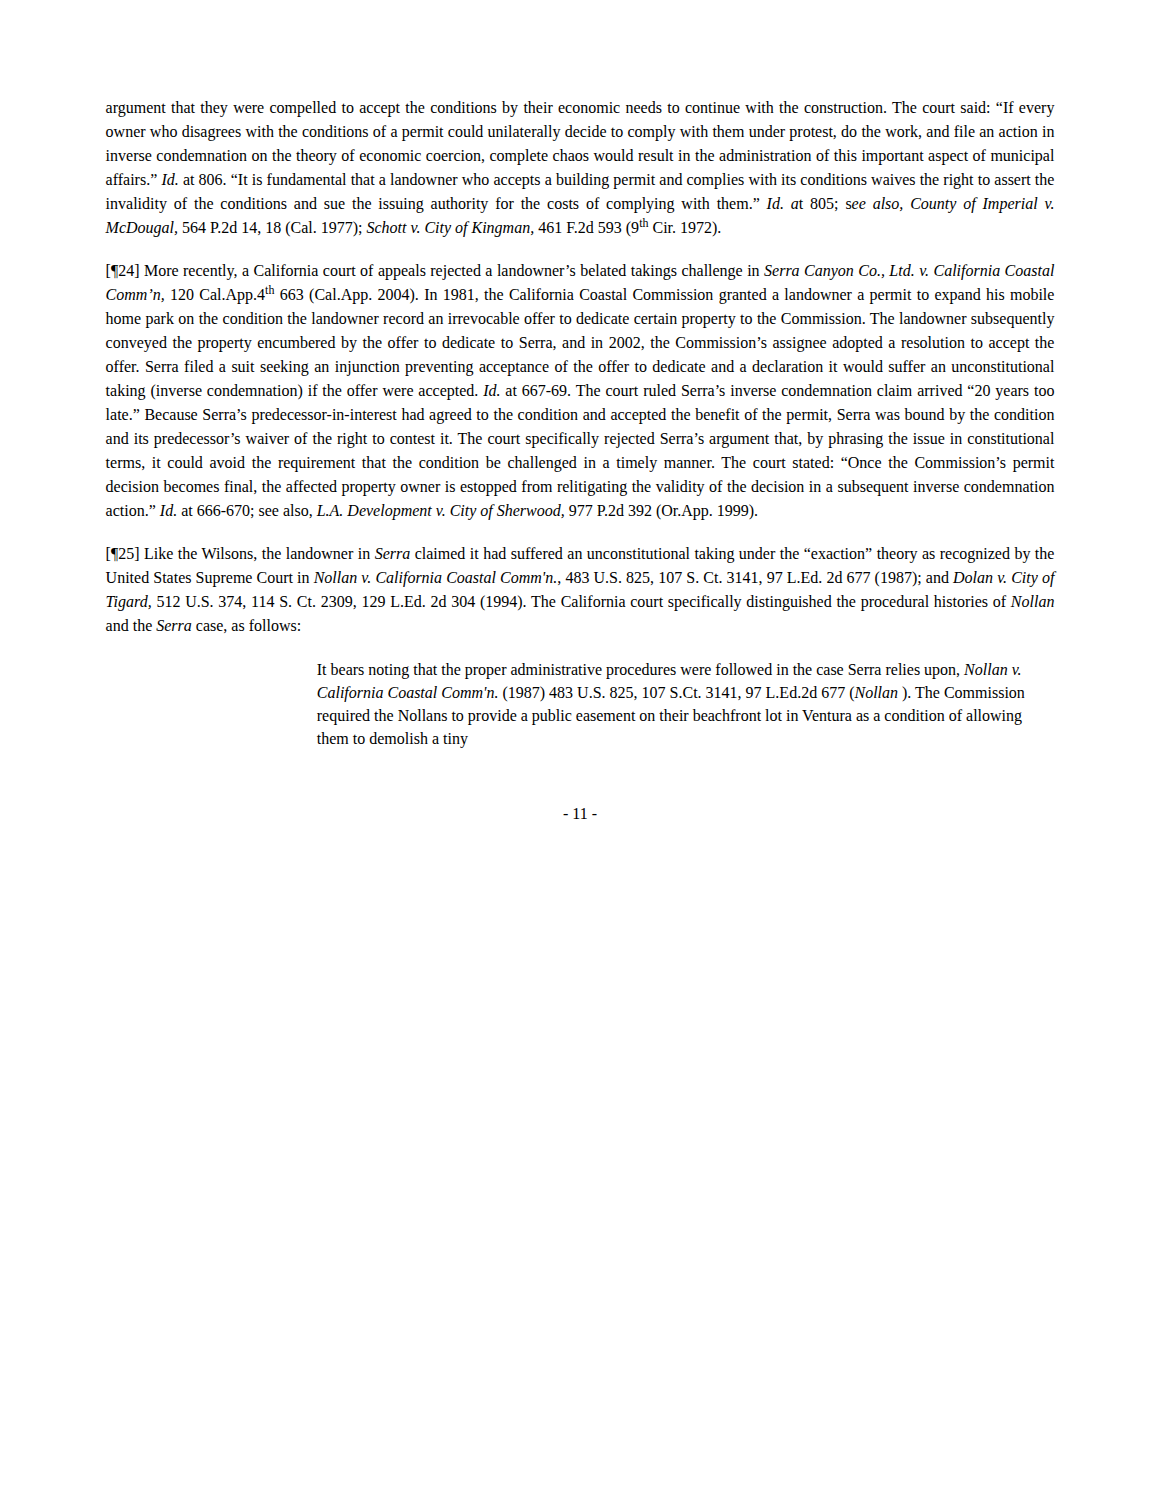argument that they were compelled to accept the conditions by their economic needs to continue with the construction. The court said: “If every owner who disagrees with the conditions of a permit could unilaterally decide to comply with them under protest, do the work, and file an action in inverse condemnation on the theory of economic coercion, complete chaos would result in the administration of this important aspect of municipal affairs.” Id. at 806. “It is fundamental that a landowner who accepts a building permit and complies with its conditions waives the right to assert the invalidity of the conditions and sue the issuing authority for the costs of complying with them.” Id. at 805; see also, County of Imperial v. McDougal, 564 P.2d 14, 18 (Cal. 1977); Schott v. City of Kingman, 461 F.2d 593 (9th Cir. 1972).
[¶24] More recently, a California court of appeals rejected a landowner’s belated takings challenge in Serra Canyon Co., Ltd. v. California Coastal Comm’n, 120 Cal.App.4th 663 (Cal.App. 2004). In 1981, the California Coastal Commission granted a landowner a permit to expand his mobile home park on the condition the landowner record an irrevocable offer to dedicate certain property to the Commission. The landowner subsequently conveyed the property encumbered by the offer to dedicate to Serra, and in 2002, the Commission’s assignee adopted a resolution to accept the offer. Serra filed a suit seeking an injunction preventing acceptance of the offer to dedicate and a declaration it would suffer an unconstitutional taking (inverse condemnation) if the offer were accepted. Id. at 667-69. The court ruled Serra’s inverse condemnation claim arrived “20 years too late.” Because Serra’s predecessor-in-interest had agreed to the condition and accepted the benefit of the permit, Serra was bound by the condition and its predecessor’s waiver of the right to contest it. The court specifically rejected Serra’s argument that, by phrasing the issue in constitutional terms, it could avoid the requirement that the condition be challenged in a timely manner. The court stated: “Once the Commission’s permit decision becomes final, the affected property owner is estopped from relitigating the validity of the decision in a subsequent inverse condemnation action.” Id. at 666-670; see also, L.A. Development v. City of Sherwood, 977 P.2d 392 (Or.App. 1999).
[¶25] Like the Wilsons, the landowner in Serra claimed it had suffered an unconstitutional taking under the “exaction” theory as recognized by the United States Supreme Court in Nollan v. California Coastal Comm'n., 483 U.S. 825, 107 S. Ct. 3141, 97 L.Ed. 2d 677 (1987); and Dolan v. City of Tigard, 512 U.S. 374, 114 S. Ct. 2309, 129 L.Ed. 2d 304 (1994). The California court specifically distinguished the procedural histories of Nollan and the Serra case, as follows:
It bears noting that the proper administrative procedures were followed in the case Serra relies upon, Nollan v. California Coastal Comm'n. (1987) 483 U.S. 825, 107 S.Ct. 3141, 97 L.Ed.2d 677 (Nollan ). The Commission required the Nollans to provide a public easement on their beachfront lot in Ventura as a condition of allowing them to demolish a tiny
- 11 -